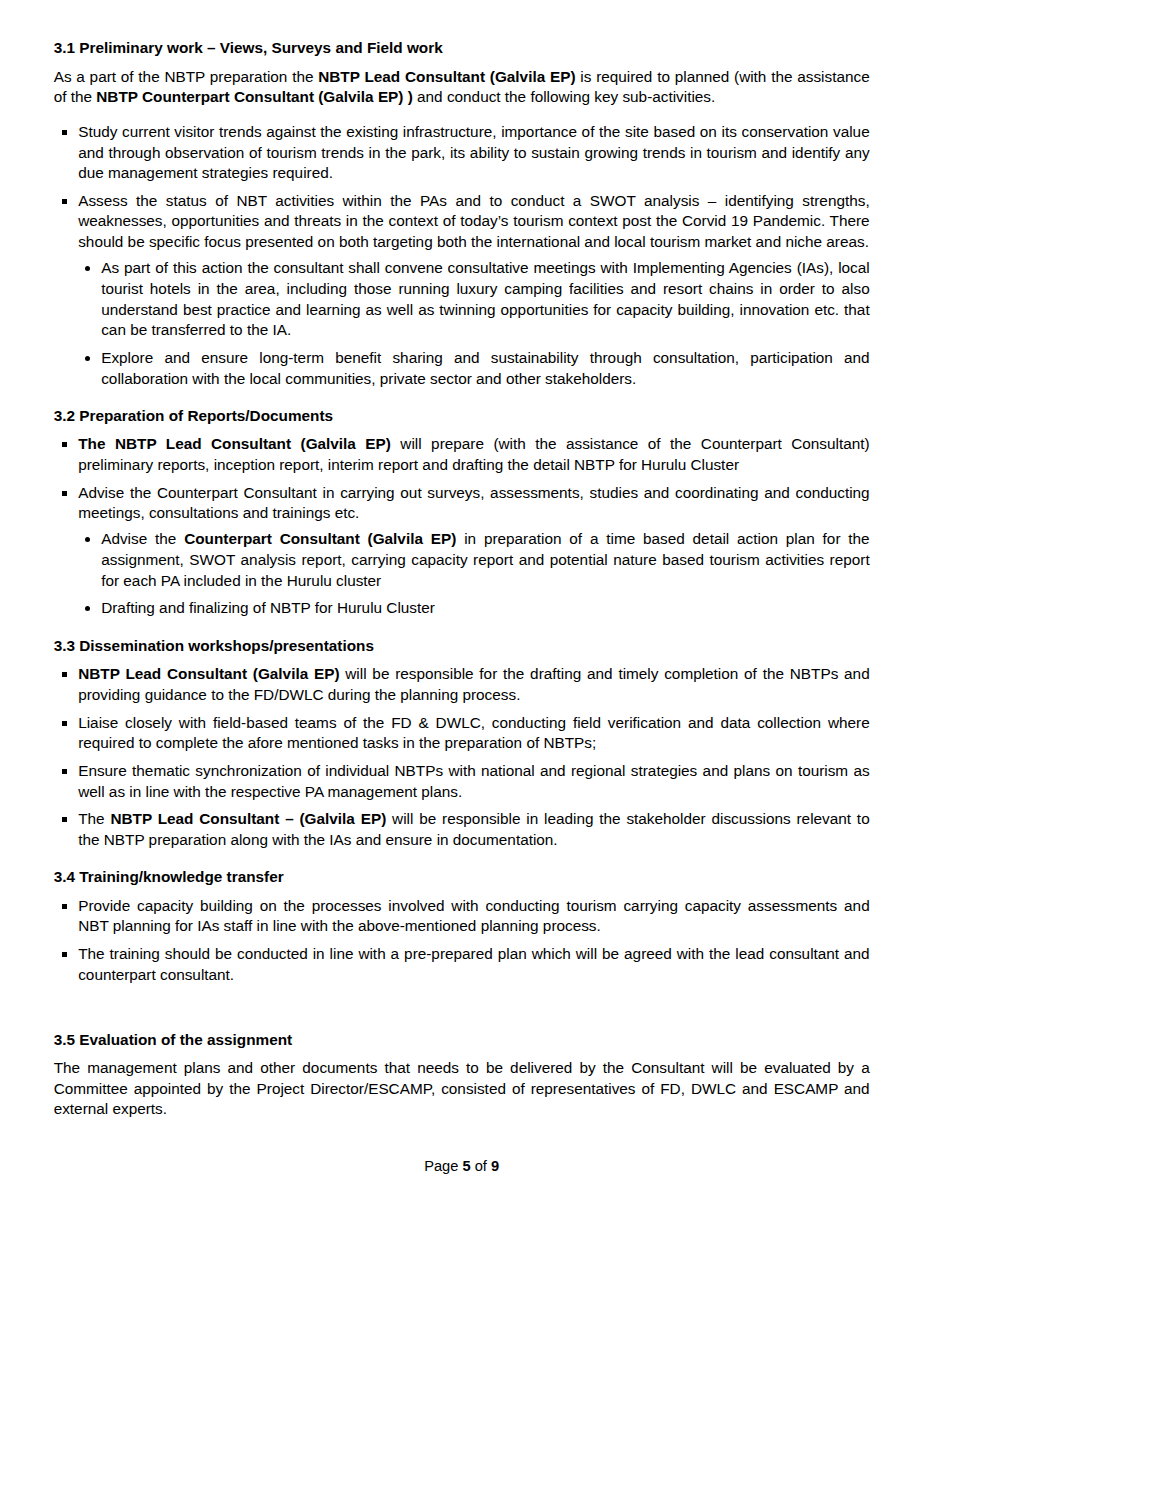3.1 Preliminary work – Views, Surveys and Field work
As a part of the NBTP preparation the NBTP Lead Consultant (Galvila EP) is required to planned (with the assistance of the NBTP Counterpart Consultant (Galvila EP) ) and conduct the following key sub-activities.
Study current visitor trends against the existing infrastructure, importance of the site based on its conservation value and through observation of tourism trends in the park, its ability to sustain growing trends in tourism and identify any due management strategies required.
Assess the status of NBT activities within the PAs and to conduct a SWOT analysis – identifying strengths, weaknesses, opportunities and threats in the context of today’s tourism context post the Corvid 19 Pandemic. There should be specific focus presented on both targeting both the international and local tourism market and niche areas.
As part of this action the consultant shall convene consultative meetings with Implementing Agencies (IAs), local tourist hotels in the area, including those running luxury camping facilities and resort chains in order to also understand best practice and learning as well as twinning opportunities for capacity building, innovation etc. that can be transferred to the IA.
Explore and ensure long-term benefit sharing and sustainability through consultation, participation and collaboration with the local communities, private sector and other stakeholders.
3.2 Preparation of Reports/Documents
The NBTP Lead Consultant (Galvila EP) will prepare (with the assistance of the Counterpart Consultant) preliminary reports, inception report, interim report and drafting the detail NBTP for Hurulu Cluster
Advise the Counterpart Consultant in carrying out surveys, assessments, studies and coordinating and conducting meetings, consultations and trainings etc.
Advise the Counterpart Consultant (Galvila EP) in preparation of a time based detail action plan for the assignment, SWOT analysis report, carrying capacity report and potential nature based tourism activities report for each PA included in the Hurulu cluster
Drafting and finalizing of NBTP for Hurulu Cluster
3.3 Dissemination workshops/presentations
NBTP Lead Consultant (Galvila EP) will be responsible for the drafting and timely completion of the NBTPs and providing guidance to the FD/DWLC during the planning process.
Liaise closely with field-based teams of the FD & DWLC, conducting field verification and data collection where required to complete the afore mentioned tasks in the preparation of NBTPs;
Ensure thematic synchronization of individual NBTPs with national and regional strategies and plans on tourism as well as in line with the respective PA management plans.
The NBTP Lead Consultant – (Galvila EP) will be responsible in leading the stakeholder discussions relevant to the NBTP preparation along with the IAs and ensure in documentation.
3.4 Training/knowledge transfer
Provide capacity building on the processes involved with conducting tourism carrying capacity assessments and NBT planning for IAs staff in line with the above-mentioned planning process.
The training should be conducted in line with a pre-prepared plan which will be agreed with the lead consultant and counterpart consultant.
3.5 Evaluation of the assignment
The management plans and other documents that needs to be delivered by the Consultant will be evaluated by a Committee appointed by the Project Director/ESCAMP, consisted of representatives of FD, DWLC and ESCAMP and external experts.
Page 5 of 9